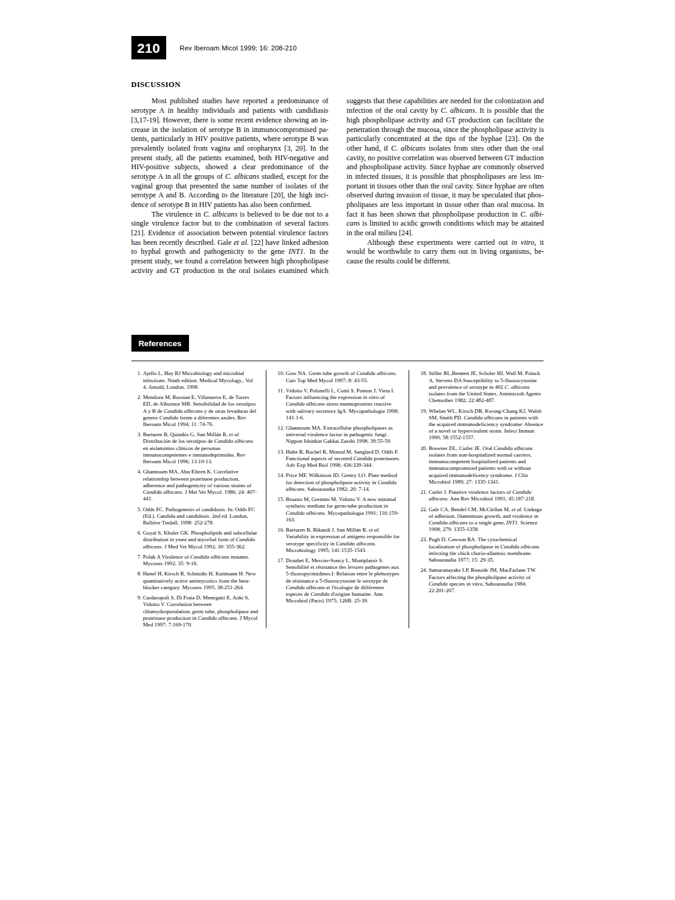210
Rev Iberoam Micol 1999; 16: 208-210
DISCUSSION
Most published studies have reported a predominance of serotype A in healthy individuals and patients with candidiasis [3,17-19]. However, there is some recent evidence showing an increase in the isolation of serotype B in immunocompromised patients, particularly in HIV positive patients, where serotype B was prevalently isolated from vagina and oropharynx [3, 20]. In the present study, all the patients examined, both HIV-negative and HIV-positive subjects, showed a clear predominance of the serotype A in all the groups of C. albicans studied, except for the vaginal group that presented the same number of isolates of the serotype A and B. According to the literature [20], the high incidence of serotype B in HIV patients has also been confirmed.
The virulence in C. albicans is believed to be due not to a single virulence factor but to the combination of several factors [21]. Evidence of association between potential virulence factors has been recently described. Gale et al. [22] have linked adhesion to hyphal growth and pathogenicity to the gene INT1. In the present study, we found a correlation between high phospholipase activity and GT production in the oral isolates examined which suggests that these capabilities are needed for the colonization and infection of the oral cavity by C. albicans. It is possible that the high phospholipase activity and GT production can facilitate the penetration through the mucosa, since the phospholipase activity is particularly concentrated at the tips of the hyphae [23]. On the other hand, if C. albicans isolates from sites other than the oral cavity, no positive correlation was observed between GT induction and phospholipase activity. Since hyphae are commonly observed in infected tissues, it is possible that phospholipases are less important in tissues other than the oral cavity. Since hyphae are often observed during invasion of tissue, it may be speculated that phospholipases are less important in tissue other than oral mucosa. In fact it has been shown that phospholipase production in C. albicans is limited to acidic growth conditions which may be attained in the oral milieu [24].
Although these experiments were carried out in vitro, it would be worthwhile to carry them out in living organisms, because the results could be different.
References
Ajello L, Hay RJ Microbiology and microbial infections. Ninth edition. Medical Mycology., Vol 4, Arnold, London, 1998.
Mendoza M, Russian E, Villanueva E, de Torres ED, de Albornoz MB. Sensibilidad de los serotipos A y B de Candida albicans y de otras levaduras del genero Candida frente a diferentes azoles. Rev Iberoam Micol 1994; 11: 74-76.
Barturen B, Quindós G, San Millán R, et al. Distribución de los serotipos de Candida albicans en aislamintos clínicos de personas inmunocompetentes e inmunodeprimidas. Rev Iberoam Micol 1996; 13:10-13.
Ghannoum MA, Abu-Elteen K. Correlative relationship between proteinase production, adherence and pathogenicity of various strains of Candida albicans. J Met Vet Mycol. 1986; 24: 407-441.
Odds FC. Pathogenesis of candidosis. In: Odds FC (Ed.). Candida and candidosis. 2nd ed. London, Ballière Tindall, 1998: 252-278.
Goyal S, Khuler GK. Phospholipids and subcellular distribution in yeast and mycelial form of Candida albicans. J Med Vet Mycol 1992; 30: 355-362.
Polak A Virulence of Candida albicans mutants. Mycoses 1992; 35: 9-16.
Hanel H, Kirsch R, Schmidts H, Kuttmann H. New quantitatively active antimycotics from the beta-blocker category. Mycoses 1995; 38:251-264.
Cardaropoli S, Di Fraia D, Menegatti E, Aoki S, Vidotto V. Correlation between chlamydosporulation, germ tube, phospholipase and proteinase production in Candida albicans. J Mycol Med 1997; 7:169-170.
Gow NA. Germ tube growth of Candida albicans. Curr Top Med Mycol 1997; 8: 43-55.
Vidotto V, Polonelli L, Conti S, Ponton J, Vieta I. Factors influencing the expression in vitro of Candida albicans stress mannoproteins reactive with salivary secretory IgA. Mycopathologia 1998; 141:1-6.
Ghannoum MA. Extracellular phospholipases as universal virulence factor in pathogenic fungi. Nippon Ishinkin Gakkai Zasshi 1998; 39:55-59.
Hube B, Ruchel R, Monod M, Sanglard D, Odds F. Functional aspects of secreted Candida proteinases. Adv Exp Med Biol 1998; 436:339-344.
Price MF, Wilkinson ID, Gentry LO. Plate method for detection of phospholipase activity in Candida albicans. Sabouraudia 1982; 20: 7-14.
Bruatto M, Gremmi M, Vidotto V. A new minimal synthetic medium for germ-tube production in Candida albicans. Mycopathologia 1991; 116:159-163.
Barturen B, Bikandi J, San Millán R, et al. Variability in expression of antigens responsible for serotype specificity in Candida albicans. Microbiology 1995; 141:1535-1543.
Drouhet E, Mercier-Soncy L, Montplaisir S. Sensibilité et résistance des levures pathogenes aux 5-fluoropyrimidines.I: Relation entre le phénotypes de résistance a 5-fluorocytosine le serotype de Candida albicans et l'écologie de différentes especes de Candida d'origine humaine. Ann. Microbiol (Paris) 1975; 126B: 25-39.
Stiller RL,Bennett JE, Scholer HJ, Wall M, Polack A, Stevens DA Susceptibility to 5-fluorocytosine and prevalence of serotype in 402 C. albicans isolates from the United States. Antimicrob Agents Chemother 1982; 22:482-487.
Whelan WL, Kirsch DR, Kwong-Chung KJ, Walsh SM, Smith PD. Candida albicans in patients with the acquired immunodeficiency syndrome: Absence of a novel or hypervirulent strain. Infect Immun 1990; 58:1552-1557.
Brawner DL, Cutler JE. Oral Candida albicans isolates from non-hospitalized normal carriers, immunocompetent hospitalized patients and immunocompromised patients with or without acquired immunodeficency syndrome. J Clin Microbiol 1989; 27: 1335-1341.
Cutler J. Putative virulence factors of Candida albicans. Ann Rev Microbiol 1991; 45:187-218.
Gale CA, Bendel CM, McClellan M, et al. Linkage of adhesion, filamentous growth, and virulence in Candida albicans to a single gene, INT1. Science 1998; 279: 1355-1358.
Pugh D, Cawson RA. The cytochemical localization of phospholipase in Candida albicans infecting the chick chorio-allantoic membrane. Sabouraudia 1977; 15: 29-35.
Samaranayake LP, Reaside JM, MacFarlane TW. Factors affecting the phospholipase activity of Candida species in vitro. Sabouraudia 1984; 22:201-207.